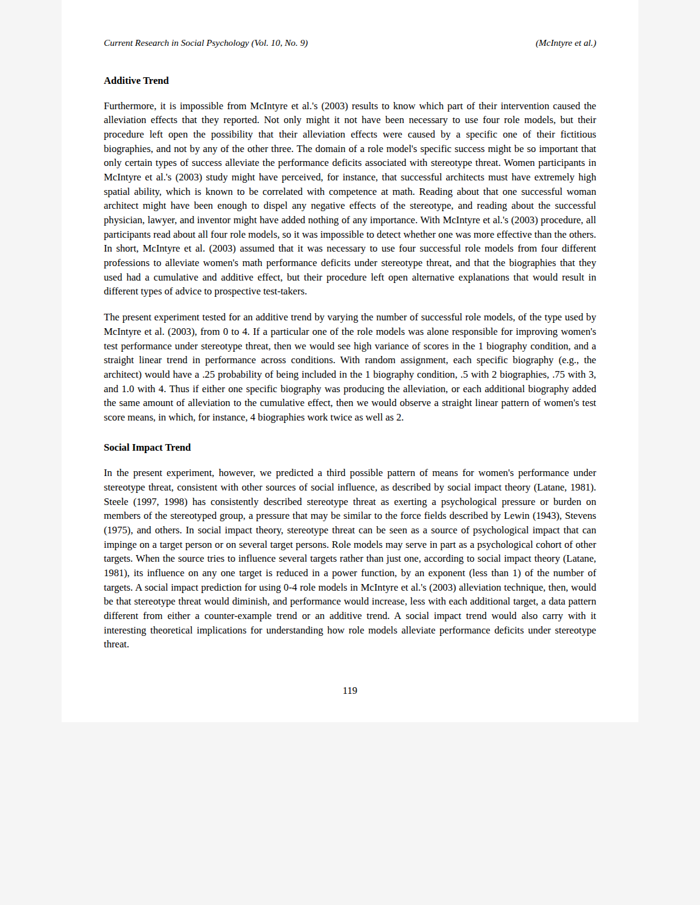Current Research in Social Psychology (Vol. 10, No. 9) (McIntyre et al.)
Additive Trend
Furthermore, it is impossible from McIntyre et al.'s (2003) results to know which part of their intervention caused the alleviation effects that they reported. Not only might it not have been necessary to use four role models, but their procedure left open the possibility that their alleviation effects were caused by a specific one of their fictitious biographies, and not by any of the other three. The domain of a role model's specific success might be so important that only certain types of success alleviate the performance deficits associated with stereotype threat. Women participants in McIntyre et al.'s (2003) study might have perceived, for instance, that successful architects must have extremely high spatial ability, which is known to be correlated with competence at math. Reading about that one successful woman architect might have been enough to dispel any negative effects of the stereotype, and reading about the successful physician, lawyer, and inventor might have added nothing of any importance. With McIntyre et al.'s (2003) procedure, all participants read about all four role models, so it was impossible to detect whether one was more effective than the others. In short, McIntyre et al. (2003) assumed that it was necessary to use four successful role models from four different professions to alleviate women's math performance deficits under stereotype threat, and that the biographies that they used had a cumulative and additive effect, but their procedure left open alternative explanations that would result in different types of advice to prospective test-takers.
The present experiment tested for an additive trend by varying the number of successful role models, of the type used by McIntyre et al. (2003), from 0 to 4. If a particular one of the role models was alone responsible for improving women's test performance under stereotype threat, then we would see high variance of scores in the 1 biography condition, and a straight linear trend in performance across conditions. With random assignment, each specific biography (e.g., the architect) would have a .25 probability of being included in the 1 biography condition, .5 with 2 biographies, .75 with 3, and 1.0 with 4. Thus if either one specific biography was producing the alleviation, or each additional biography added the same amount of alleviation to the cumulative effect, then we would observe a straight linear pattern of women's test score means, in which, for instance, 4 biographies work twice as well as 2.
Social Impact Trend
In the present experiment, however, we predicted a third possible pattern of means for women's performance under stereotype threat, consistent with other sources of social influence, as described by social impact theory (Latane, 1981). Steele (1997, 1998) has consistently described stereotype threat as exerting a psychological pressure or burden on members of the stereotyped group, a pressure that may be similar to the force fields described by Lewin (1943), Stevens (1975), and others. In social impact theory, stereotype threat can be seen as a source of psychological impact that can impinge on a target person or on several target persons. Role models may serve in part as a psychological cohort of other targets. When the source tries to influence several targets rather than just one, according to social impact theory (Latane, 1981), its influence on any one target is reduced in a power function, by an exponent (less than 1) of the number of targets. A social impact prediction for using 0-4 role models in McIntyre et al.'s (2003) alleviation technique, then, would be that stereotype threat would diminish, and performance would increase, less with each additional target, a data pattern different from either a counter-example trend or an additive trend. A social impact trend would also carry with it interesting theoretical implications for understanding how role models alleviate performance deficits under stereotype threat.
119